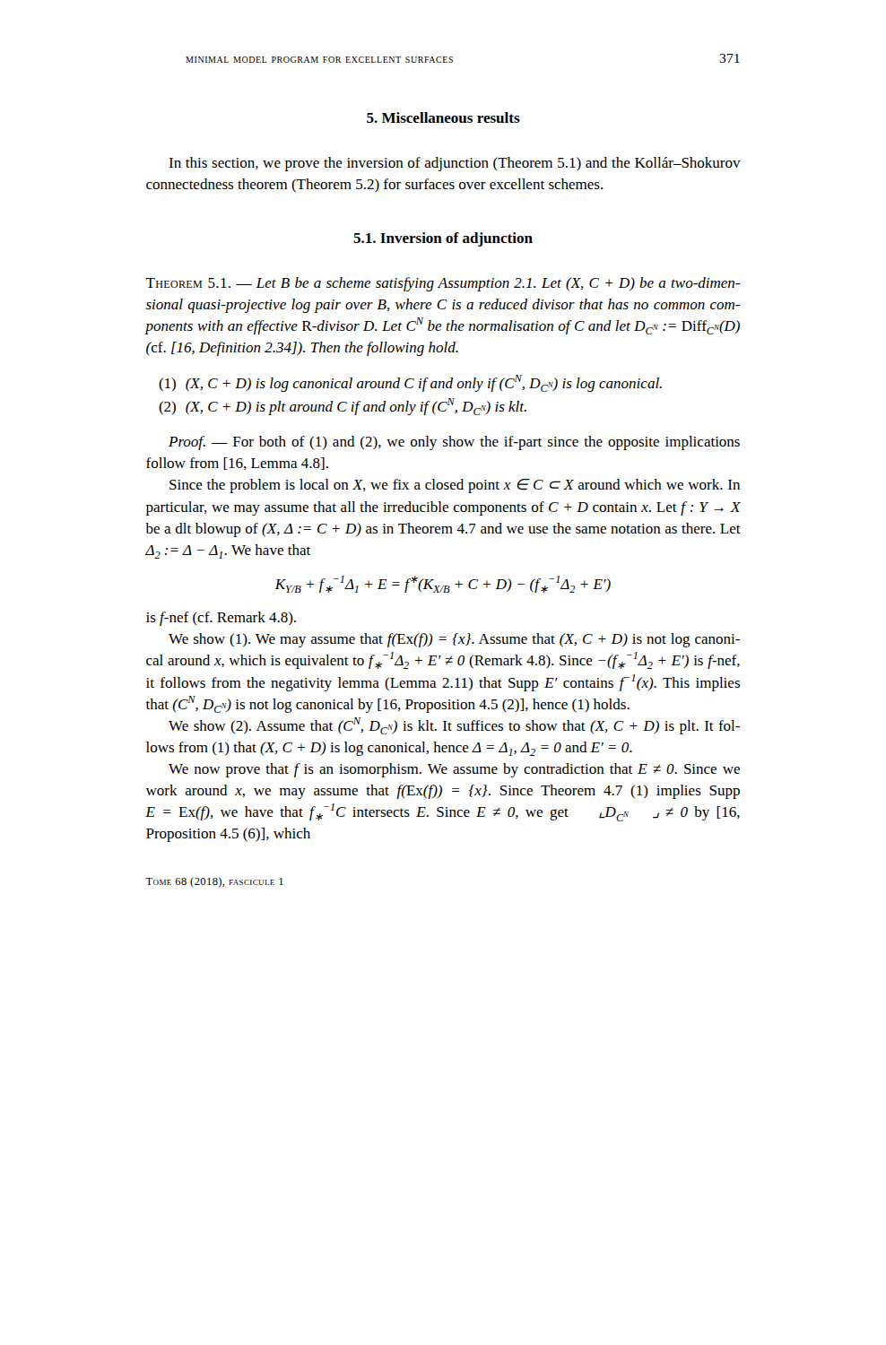minimal model program for excellent surfaces 371
5. Miscellaneous results
In this section, we prove the inversion of adjunction (Theorem 5.1) and the Kollár–Shokurov connectedness theorem (Theorem 5.2) for surfaces over excellent schemes.
5.1. Inversion of adjunction
Theorem 5.1. — Let B be a scheme satisfying Assumption 2.1. Let (X, C + D) be a two-dimensional quasi-projective log pair over B, where C is a reduced divisor that has no common components with an effective R-divisor D. Let CN be the normalisation of C and let DCN := DiffCN(D) (cf. [16, Definition 2.34]). Then the following hold.
(1) (X, C + D) is log canonical around C if and only if (CN, DCN) is log canonical.
(2) (X, C + D) is plt around C if and only if (CN, DCN) is klt.
Proof. — For both of (1) and (2), we only show the if-part since the opposite implications follow from [16, Lemma 4.8].
Since the problem is local on X, we fix a closed point x ∈ C ⊂ X around which we work. In particular, we may assume that all the irreducible components of C + D contain x. Let f : Y → X be a dlt blowup of (X, Δ := C + D) as in Theorem 4.7 and we use the same notation as there. Let Δ2 := Δ − Δ1. We have that
KY/B + f∗−1Δ1 + E = f∗(KX/B + C + D) − (f∗−1Δ2 + E′)
is f-nef (cf. Remark 4.8).
We show (1). We may assume that f(Ex(f)) = {x}. Assume that (X, C + D) is not log canonical around x, which is equivalent to f∗−1Δ2 + E′ ≠ 0 (Remark 4.8). Since −(f∗−1Δ2 + E′) is f-nef, it follows from the negativity lemma (Lemma 2.11) that Supp E′ contains f−1(x). This implies that (CN, DCN) is not log canonical by [16, Proposition 4.5 (2)], hence (1) holds.
We show (2). Assume that (CN, DCN) is klt. It suffices to show that (X, C + D) is plt. It follows from (1) that (X, C + D) is log canonical, hence Δ = Δ1, Δ2 = 0 and E′ = 0.
We now prove that f is an isomorphism. We assume by contradiction that E ≠ 0. Since we work around x, we may assume that f(Ex(f)) = {x}. Since Theorem 4.7 (1) implies Supp E = Ex(f), we have that f∗−1C intersects E. Since E ≠ 0, we get ⌞DCN⌟ ≠ 0 by [16, Proposition 4.5 (6)], which
Tome 68 (2018), fascicule 1